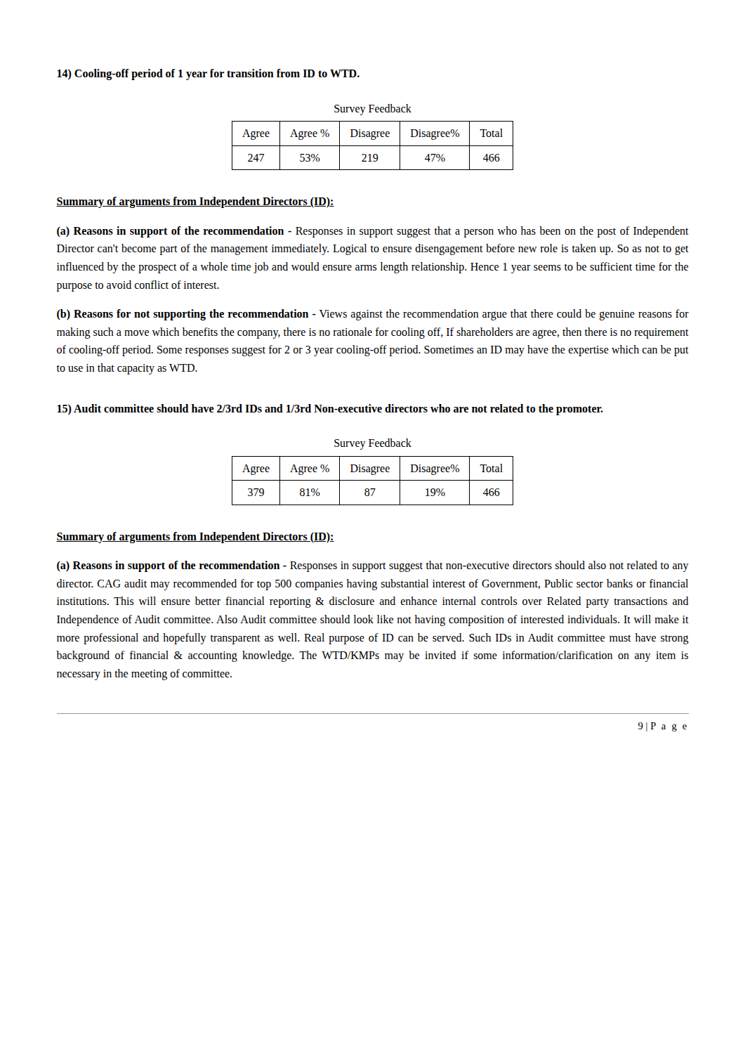14) Cooling-off period of 1 year for transition from ID to WTD.
Survey Feedback
| Agree | Agree % | Disagree | Disagree% | Total |
| --- | --- | --- | --- | --- |
| 247 | 53% | 219 | 47% | 466 |
Summary of arguments from Independent Directors (ID):
(a) Reasons in support of the recommendation - Responses in support suggest that a person who has been on the post of Independent Director can't become part of the management immediately. Logical to ensure disengagement before new role is taken up. So as not to get influenced by the prospect of a whole time job and would ensure arms length relationship. Hence 1 year seems to be sufficient time for the purpose to avoid conflict of interest.
(b) Reasons for not supporting the recommendation - Views against the recommendation argue that there could be genuine reasons for making such a move which benefits the company, there is no rationale for cooling off, If shareholders are agree, then there is no requirement of cooling-off period. Some responses suggest for 2 or 3 year cooling-off period. Sometimes an ID may have the expertise which can be put to use in that capacity as WTD.
15) Audit committee should have 2/3rd IDs and 1/3rd Non-executive directors who are not related to the promoter.
Survey Feedback
| Agree | Agree % | Disagree | Disagree% | Total |
| --- | --- | --- | --- | --- |
| 379 | 81% | 87 | 19% | 466 |
Summary of arguments from Independent Directors (ID):
(a) Reasons in support of the recommendation - Responses in support suggest that non-executive directors should also not related to any director. CAG audit may recommended for top 500 companies having substantial interest of Government, Public sector banks or financial institutions. This will ensure better financial reporting & disclosure and enhance internal controls over Related party transactions and Independence of Audit committee. Also Audit committee should look like not having composition of interested individuals. It will make it more professional and hopefully transparent as well. Real purpose of ID can be served. Such IDs in Audit committee must have strong background of financial & accounting knowledge. The WTD/KMPs may be invited if some information/clarification on any item is necessary in the meeting of committee.
9 | P a g e